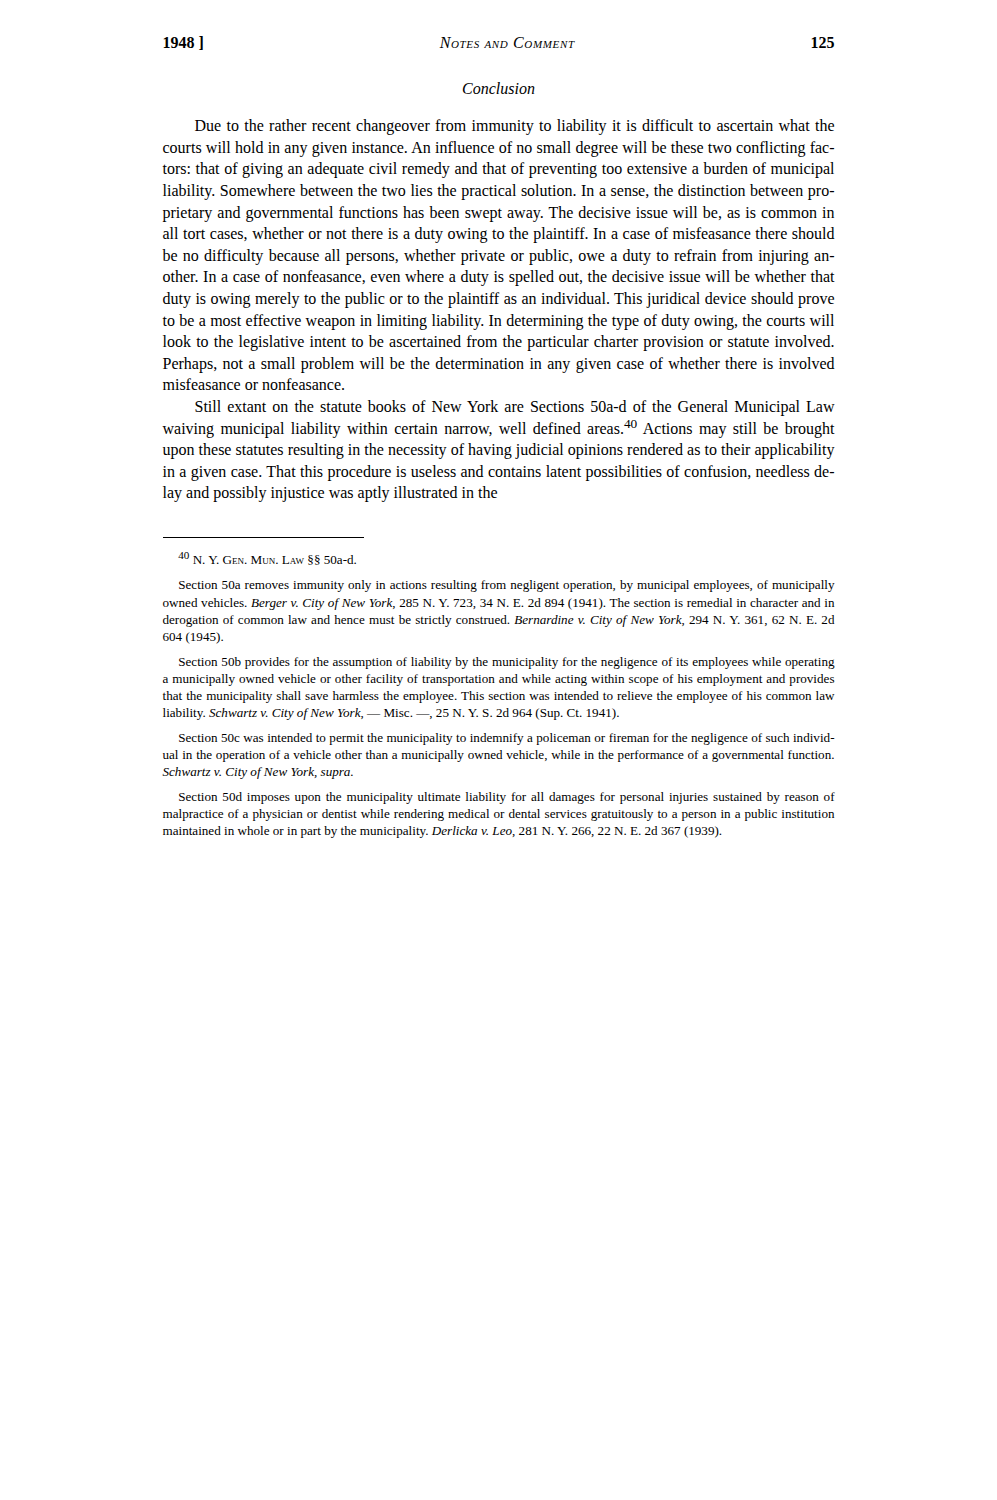1948 ] Notes and Comment 125
Conclusion
Due to the rather recent changeover from immunity to liability it is difficult to ascertain what the courts will hold in any given instance. An influence of no small degree will be these two conflicting factors: that of giving an adequate civil remedy and that of preventing too extensive a burden of municipal liability. Somewhere between the two lies the practical solution. In a sense, the distinction between proprietary and governmental functions has been swept away. The decisive issue will be, as is common in all tort cases, whether or not there is a duty owing to the plaintiff. In a case of misfeasance there should be no difficulty because all persons, whether private or public, owe a duty to refrain from injuring another. In a case of nonfeasance, even where a duty is spelled out, the decisive issue will be whether that duty is owing merely to the public or to the plaintiff as an individual. This juridical device should prove to be a most effective weapon in limiting liability. In determining the type of duty owing, the courts will look to the legislative intent to be ascertained from the particular charter provision or statute involved. Perhaps, not a small problem will be the determination in any given case of whether there is involved misfeasance or nonfeasance.
Still extant on the statute books of New York are Sections 50a-d of the General Municipal Law waiving municipal liability within certain narrow, well defined areas.40 Actions may still be brought upon these statutes resulting in the necessity of having judicial opinions rendered as to their applicability in a given case. That this procedure is useless and contains latent possibilities of confusion, needless delay and possibly injustice was aptly illustrated in the
40 N. Y. Gen. Mun. Law §§ 50a-d.
Section 50a removes immunity only in actions resulting from negligent operation, by municipal employees, of municipally owned vehicles. Berger v. City of New York, 285 N. Y. 723, 34 N. E. 2d 894 (1941). The section is remedial in character and in derogation of common law and hence must be strictly construed. Bernardine v. City of New York, 294 N. Y. 361, 62 N. E. 2d 604 (1945).
Section 50b provides for the assumption of liability by the municipality for the negligence of its employees while operating a municipally owned vehicle or other facility of transportation and while acting within scope of his employment and provides that the municipality shall save harmless the employee. This section was intended to relieve the employee of his common law liability. Schwartz v. City of New York, — Misc. —, 25 N. Y. S. 2d 964 (Sup. Ct. 1941).
Section 50c was intended to permit the municipality to indemnify a policeman or fireman for the negligence of such individual in the operation of a vehicle other than a municipally owned vehicle, while in the performance of a governmental function. Schwartz v. City of New York, supra.
Section 50d imposes upon the municipality ultimate liability for all damages for personal injuries sustained by reason of malpractice of a physician or dentist while rendering medical or dental services gratuitously to a person in a public institution maintained in whole or in part by the municipality. Derlicka v. Leo, 281 N. Y. 266, 22 N. E. 2d 367 (1939).